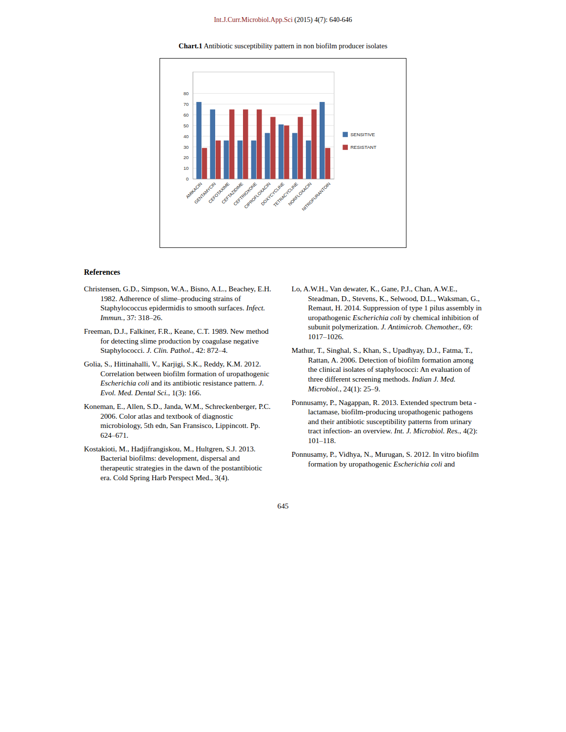Int.J.Curr.Microbiol.App.Sci (2015) 4(7): 640-646
Chart.1 Antibiotic susceptibility pattern in non biofilm producer isolates
0 10 20 30 40 50 60 70 80 AMIKACIN GENTAMYCIN CEFOTAXIME CEFTAZIDIME CEFTRIOXONE CIPROFLOXACIN DOXYCYCLINE TETRACYCLINE NORFLOXACIN NITROFURANTOIN SENSITIVE RESISTANT
References
Christensen, G.D., Simpson, W.A., Bisno, A.L., Beachey, E.H. 1982. Adherence of slime–producing strains of Staphylococcus epidermidis to smooth surfaces. Infect. Immun., 37: 318–26.
Freeman, D.J., Falkiner, F.R., Keane, C.T. 1989. New method for detecting slime production by coagulase negative Staphylococci. J. Clin. Pathol., 42: 872–4.
Golia, S., Hittinahalli, V., Karjigi, S.K., Reddy, K.M. 2012. Correlation between biofilm formation of uropathogenic Escherichia coli and its antibiotic resistance pattern. J. Evol. Med. Dental Sci., 1(3): 166.
Koneman, E., Allen, S.D., Janda, W.M., Schreckenberger, P.C. 2006. Color atlas and textbook of diagnostic microbiology, 5th edn, San Fransisco, Lippincott. Pp. 624–671.
Kostakioti, M., Hadjifrangiskou, M., Hultgren, S.J. 2013. Bacterial biofilms: development, dispersal and therapeutic strategies in the dawn of the postantibiotic era. Cold Spring Harb Perspect Med., 3(4).
Lo, A.W.H., Van dewater, K., Gane, P.J., Chan, A.W.E., Steadman, D., Stevens, K., Selwood, D.L., Waksman, G., Remaut, H. 2014. Suppression of type 1 pilus assembly in uropathogenic Escherichia coli by chemical inhibition of subunit polymerization. J. Antimicrob. Chemother., 69: 1017–1026.
Mathur, T., Singhal, S., Khan, S., Upadhyay, D.J., Fatma, T., Rattan, A. 2006. Detection of biofilm formation among the clinical isolates of staphylococci: An evaluation of three different screening methods. Indian J. Med. Microbiol., 24(1): 25–9.
Ponnusamy, P., Nagappan, R. 2013. Extended spectrum beta -lactamase, biofilm-producing uropathogenic pathogens and their antibiotic susceptibility patterns from urinary tract infection- an overview. Int. J. Microbiol. Res., 4(2): 101–118.
Ponnusamy, P., Vidhya, N., Murugan, S. 2012. In vitro biofilm formation by uropathogenic Escherichia coli and
645